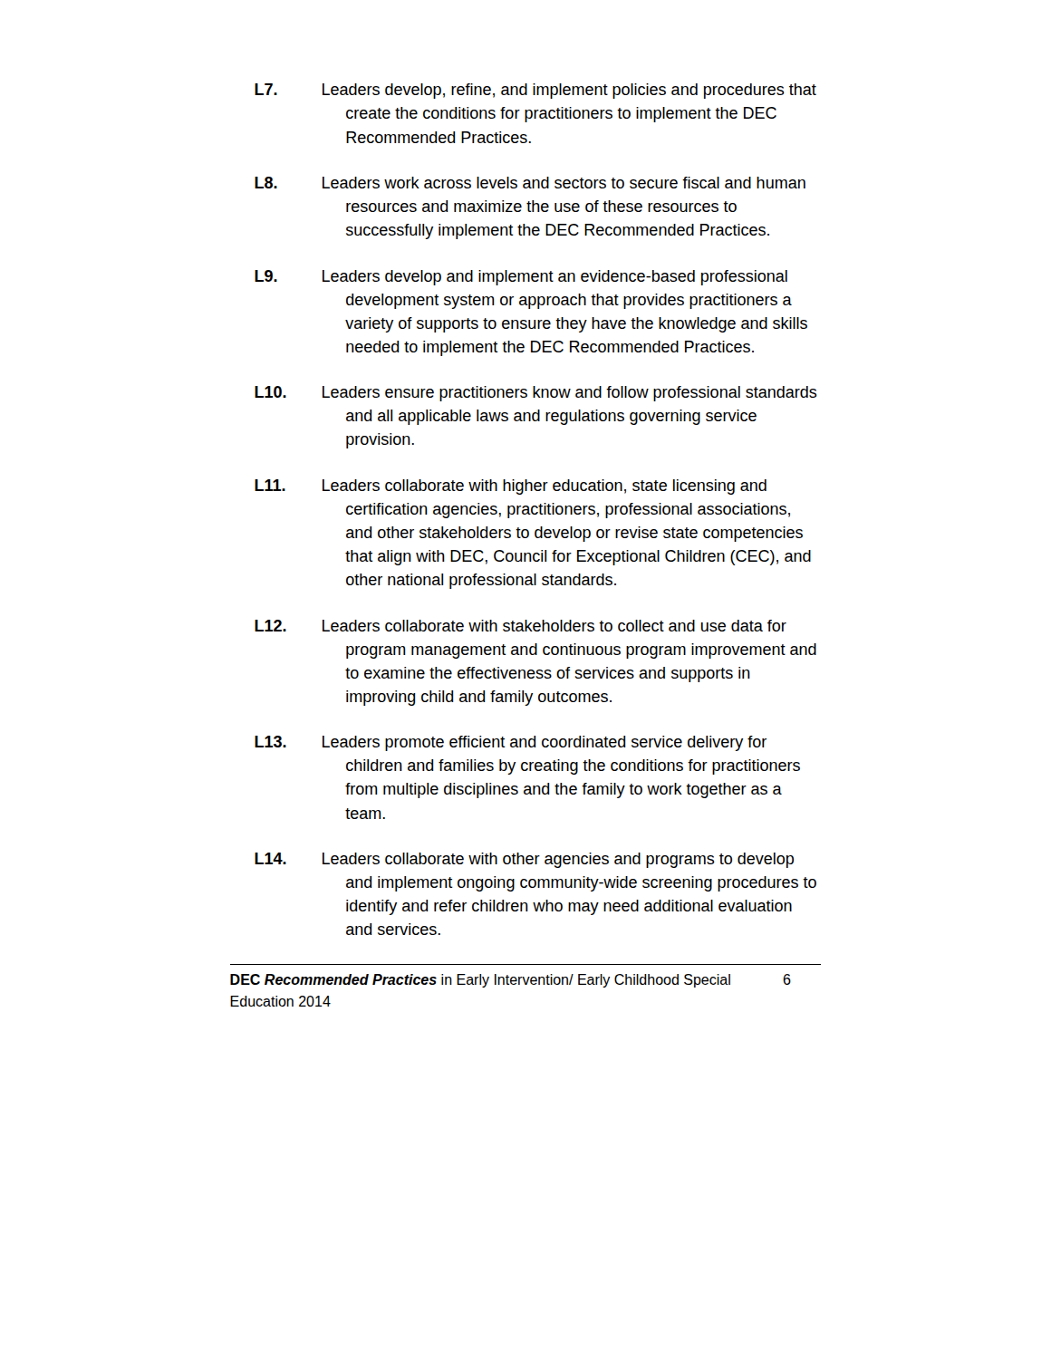L7.
Leaders develop, refine, and implement policies and procedures that create the conditions for practitioners to implement the DEC Recommended Practices.
L8.
Leaders work across levels and sectors to secure fiscal and human resources and maximize the use of these resources to successfully implement the DEC Recommended Practices.
L9.
Leaders develop and implement an evidence-based professional development system or approach that provides practitioners a variety of supports to ensure they have the knowledge and skills needed to implement the DEC Recommended Practices.
L10.
Leaders ensure practitioners know and follow professional standards and all applicable laws and regulations governing service provision.
L11.
Leaders collaborate with higher education, state licensing and certification agencies, practitioners, professional associations, and other stakeholders to develop or revise state competencies that align with DEC, Council for Exceptional Children (CEC), and other national professional standards.
L12.
Leaders collaborate with stakeholders to collect and use data for program management and continuous program improvement and to examine the effectiveness of services and supports in improving child and family outcomes.
L13.
Leaders promote efficient and coordinated service delivery for children and families by creating the conditions for practitioners from multiple disciplines and the family to work together as a team.
L14.
Leaders collaborate with other agencies and programs to develop and implement ongoing community-wide screening procedures to identify and refer children who may need additional evaluation and services.
DEC Recommended Practices in Early Intervention/ Early Childhood Special Education 2014
6